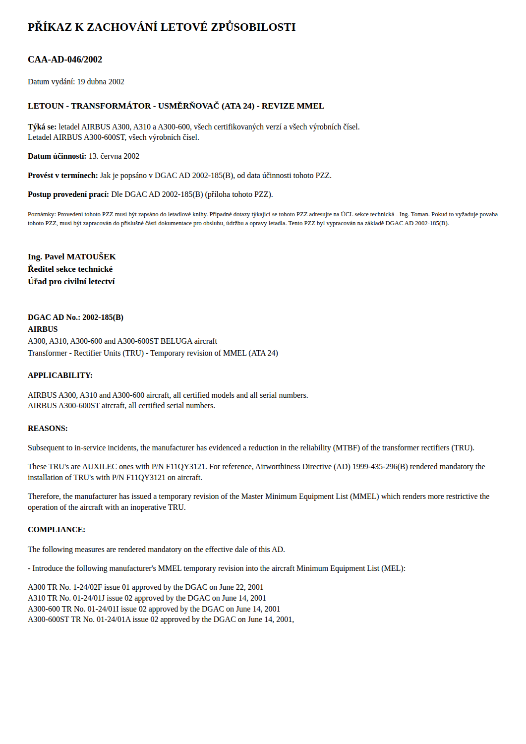PŘÍKAZ K ZACHOVÁNÍ LETOVÉ ZPŮSOBILOSTI
CAA-AD-046/2002
Datum vydání: 19 dubna 2002
LETOUN - TRANSFORMÁTOR - USMĚRŇOVAČ (ATA 24) - REVIZE MMEL
Týká se: letadel AIRBUS A300, A310 a A300-600, všech certifikovaných verzí a všech výrobních čísel.
Letadel AIRBUS A300-600ST, všech výrobních čísel.
Datum účinnosti: 13. června 2002
Provést v termínech: Jak je popsáno v DGAC AD 2002-185(B), od data účinnosti tohoto PZZ.
Postup provedení prací: Dle DGAC AD 2002-185(B) (příloha tohoto PZZ).
Poznámky: Provedení tohoto PZZ musí být zapsáno do letadlové knihy. Případné dotazy týkající se tohoto PZZ adresujte na ÚCL sekce technická - Ing. Toman. Pokud to vyžaduje povaha tohoto PZZ, musí být zapracován do příslušné části dokumentace pro obsluhu, údržbu a opravy letadla. Tento PZZ byl vypracován na základě DGAC AD 2002-185(B).
Ing. Pavel MATOUŠEK
Ředitel sekce technické
Úřad pro civilní letectví
DGAC AD No.: 2002-185(B)
AIRBUS
A300, A310, A300-600 and A300-600ST BELUGA aircraft
Transformer - Rectifier Units (TRU) - Temporary revision of MMEL (ATA 24)
APPLICABILITY:
AIRBUS A300, A310 and A300-600 aircraft, all certified models and all serial numbers.
AIRBUS A300-600ST aircraft, all certified serial numbers.
REASONS:
Subsequent to in-service incidents, the manufacturer has evidenced a reduction in the reliability (MTBF) of the transformer rectifiers (TRU).
These TRU's are AUXILEC ones with P/N F11QY3121. For reference, Airworthiness Directive (AD) 1999-435-296(B) rendered mandatory the installation of TRU's with P/N F11QY3121 on aircraft.
Therefore, the manufacturer has issued a temporary revision of the Master Minimum Equipment List (MMEL) which renders more restrictive the operation of the aircraft with an inoperative TRU.
COMPLIANCE:
The following measures are rendered mandatory on the effective dale of this AD.
- Introduce the following manufacturer's MMEL temporary revision into the aircraft Minimum Equipment List (MEL):
A300 TR No. 1-24/02F issue 01 approved by the DGAC on June 22, 2001
A310 TR No. 01-24/01J issue 02 approved by the DGAC on June 14, 2001
A300-600 TR No. 01-24/01I issue 02 approved by the DGAC on June 14, 2001
A300-600ST TR No. 01-24/01A issue 02 approved by the DGAC on June 14, 2001,